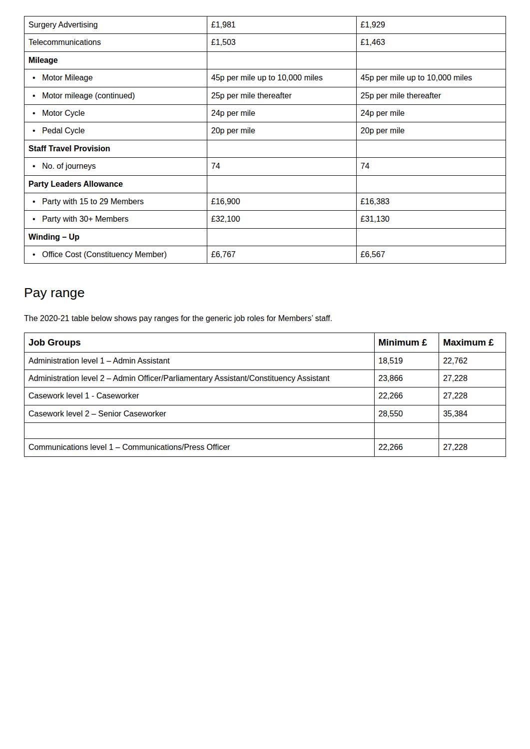| Surgery Advertising | £1,981 | £1,929 |
| Telecommunications | £1,503 | £1,463 |
| Mileage | | |
| Motor Mileage | 45p per mile up to 10,000 miles | 45p per mile up to 10,000 miles |
| Motor mileage (continued) | 25p per mile thereafter | 25p per mile thereafter |
| Motor Cycle | 24p per mile | 24p per mile |
| Pedal Cycle | 20p per mile | 20p per mile |
| Staff Travel Provision | | |
| No. of journeys | 74 | 74 |
| Party Leaders Allowance | | |
| Party with 15 to 29 Members | £16,900 | £16,383 |
| Party with 30+ Members | £32,100 | £31,130 |
| Winding – Up | | |
| Office Cost (Constituency Member) | £6,767 | £6,567 |
Pay range
The 2020-21 table below shows pay ranges for the generic job roles for Members’ staff.
| Job Groups | Minimum £ | Maximum £ |
| --- | --- | --- |
| Administration level 1 – Admin Assistant | 18,519 | 22,762 |
| Administration level 2 – Admin Officer/Parliamentary Assistant/Constituency Assistant | 23,866 | 27,228 |
| Casework level 1 - Caseworker | 22,266 | 27,228 |
| Casework level 2 – Senior Caseworker | 28,550 | 35,384 |
| Communications level 1 – Communications/Press Officer | 22,266 | 27,228 |